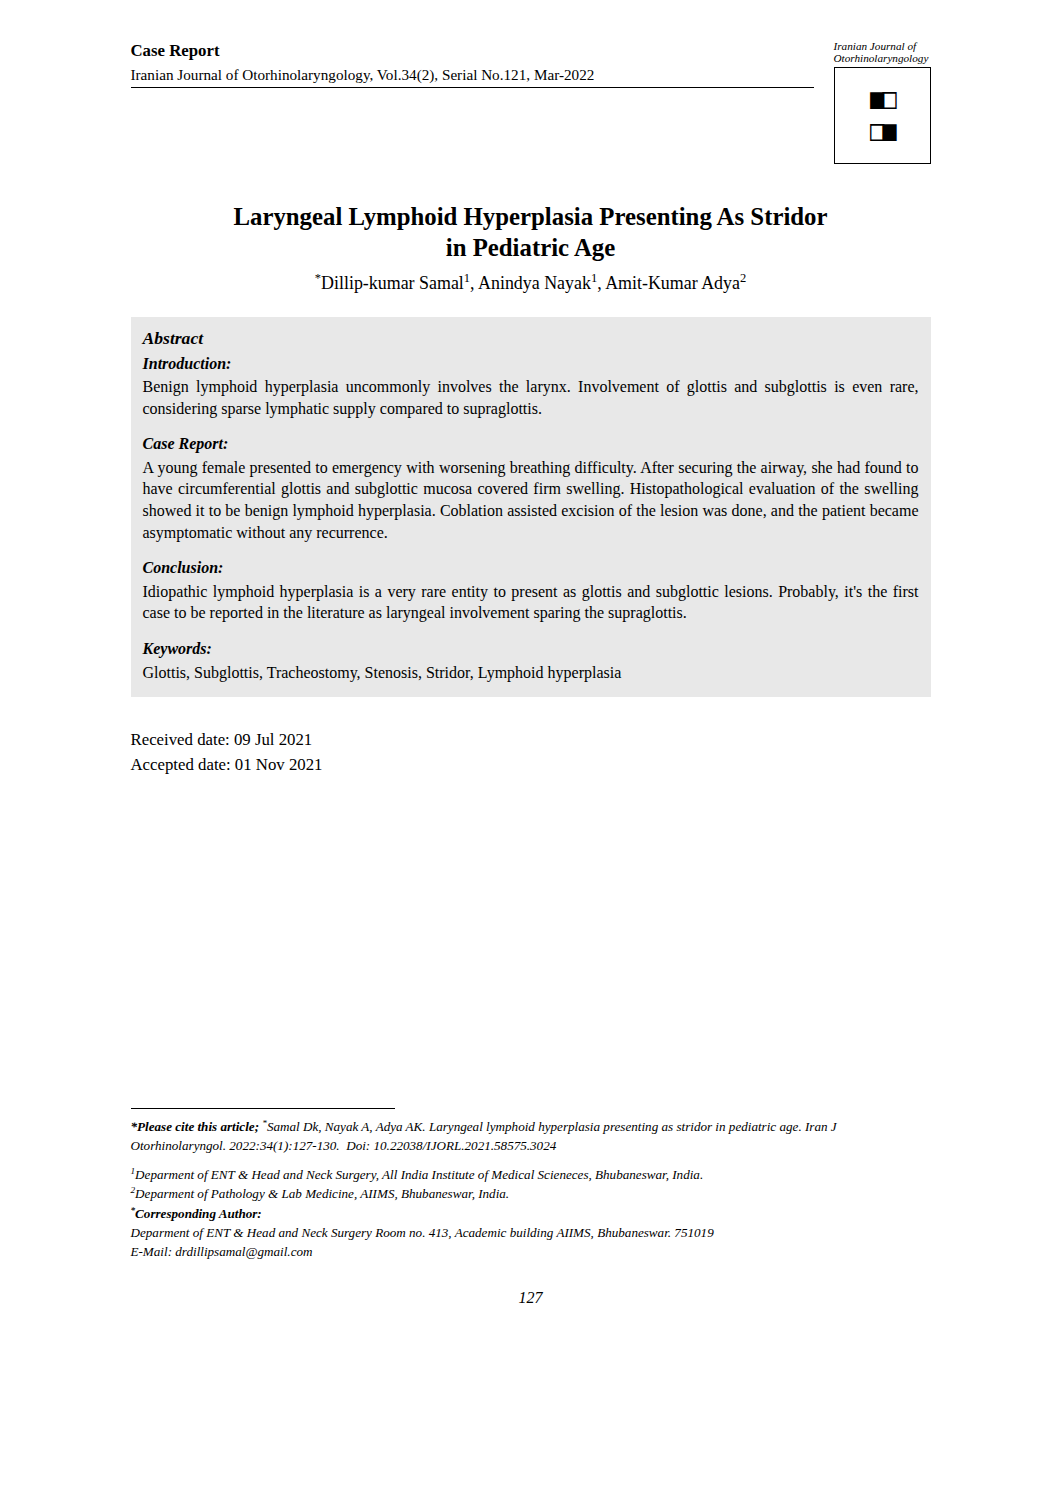Case Report
Iranian Journal of Otorhinolaryngology, Vol.34(2), Serial No.121, Mar-2022
Iranian Journal of
Otorhinolaryngology
■□
□■
Laryngeal Lymphoid Hyperplasia Presenting As Stridor
in Pediatric Age
*Dillip-kumar Samal1, Anindya Nayak1, Amit-Kumar Adya2
Abstract
Introduction:
Benign lymphoid hyperplasia uncommonly involves the larynx. Involvement of glottis and subglottis is even rare, considering sparse lymphatic supply compared to supraglottis.
Case Report:
A young female presented to emergency with worsening breathing difficulty. After securing the airway, she had found to have circumferential glottis and subglottic mucosa covered firm swelling. Histopathological evaluation of the swelling showed it to be benign lymphoid hyperplasia. Coblation assisted excision of the lesion was done, and the patient became asymptomatic without any recurrence.
Conclusion:
Idiopathic lymphoid hyperplasia is a very rare entity to present as glottis and subglottic lesions. Probably, it's the first case to be reported in the literature as laryngeal involvement sparing the supraglottis.
Keywords:
Glottis, Subglottis, Tracheostomy, Stenosis, Stridor, Lymphoid hyperplasia
Received date: 09 Jul 2021
Accepted date: 01 Nov 2021
*Please cite this article; *Samal Dk, Nayak A, Adya AK. Laryngeal lymphoid hyperplasia presenting as stridor in pediatric age. Iran J Otorhinolaryngol. 2022:34(1):127-130. Doi: 10.22038/IJORL.2021.58575.3024
1Deparment of ENT & Head and Neck Surgery, All India Institute of Medical Scieneces, Bhubaneswar, India.
2Deparment of Pathology & Lab Medicine, AIIMS, Bhubaneswar, India.
*Corresponding Author:
Deparment of ENT & Head and Neck Surgery Room no. 413, Academic building AIIMS, Bhubaneswar. 751019
E-Mail: drdillipsamal@gmail.com
127